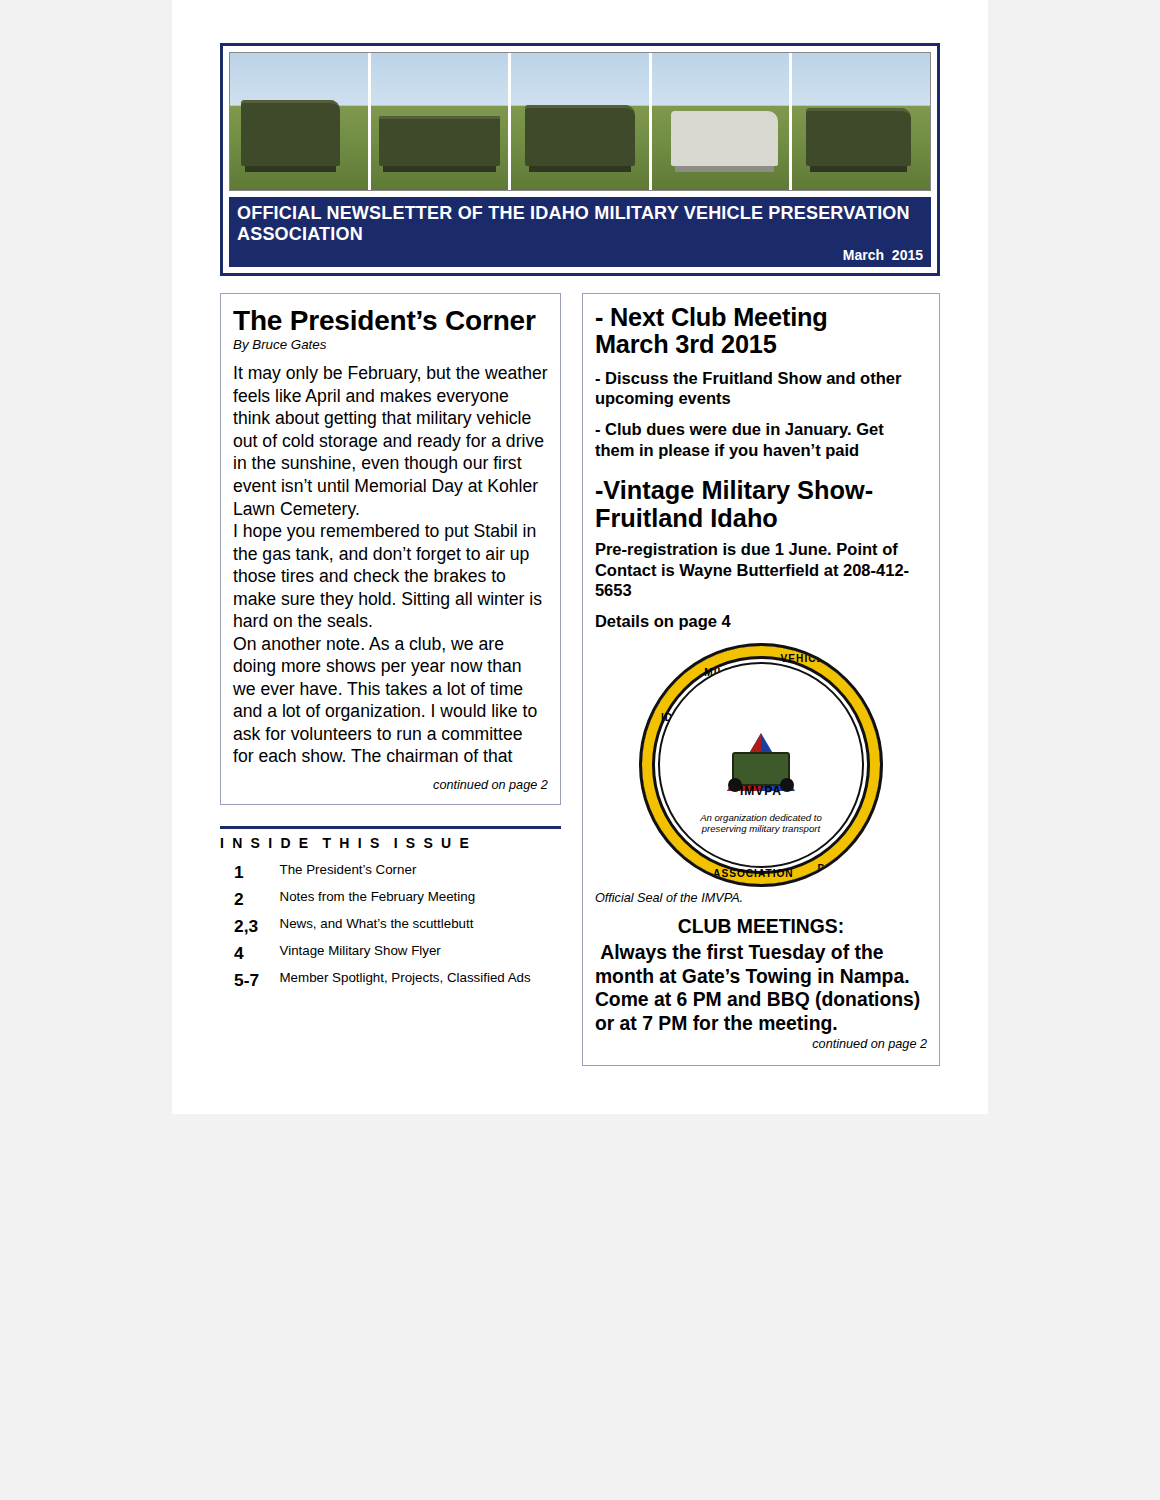OFFICIAL NEWSLETTER OF THE IDAHO MILITARY VEHICLE PRESERVATION ASSOCIATION
March 2015
The President’s Corner
By Bruce Gates
It may only be February, but the weather feels like April and makes everyone think about getting that military vehicle out of cold storage and ready for a drive in the sunshine, even though our first event isn’t until Memorial Day at Kohler Lawn Cemetery.
I hope you remembered to put Stabil in the gas tank, and don’t forget to air up those tires and check the brakes to make sure they hold. Sitting all winter is hard on the seals.
On another note. As a club, we are doing more shows per year now than we ever have. This takes a lot of time and a lot of organization. I would like to ask for volunteers to run a committee for each show. The chairman of that
continued on page 2
I N S I D E T H I S I S S U E
| 1 | The President’s Corner |
| 2 | Notes from the February Meeting |
| 2,3 | News, and What’s the scuttlebutt |
| 4 | Vintage Military Show Flyer |
| 5-7 | Member Spotlight, Projects, Classified Ads |
- Next Club MeetingMarch 3rd 2015
- Discuss the Fruitland Show and other upcoming events
- Club dues were due in January. Get them in please if you haven’t paid
-Vintage Military Show-
Fruitland Idaho
Pre-registration is due 1 June. Point of Contact is Wayne Butterfield at 208-412-5653
Details on page 4
IDAHO MILITARY VEHICLE PRESERVATION ASSOCIATION
IMVPA
An organization dedicated to preserving military transport
Official Seal of the IMVPA.
CLUB MEETINGS:
Always the first Tuesday of the month at Gate’s Towing in Nampa. Come at 6 PM and BBQ (donations) or at 7 PM for the meeting.
continued on page 2